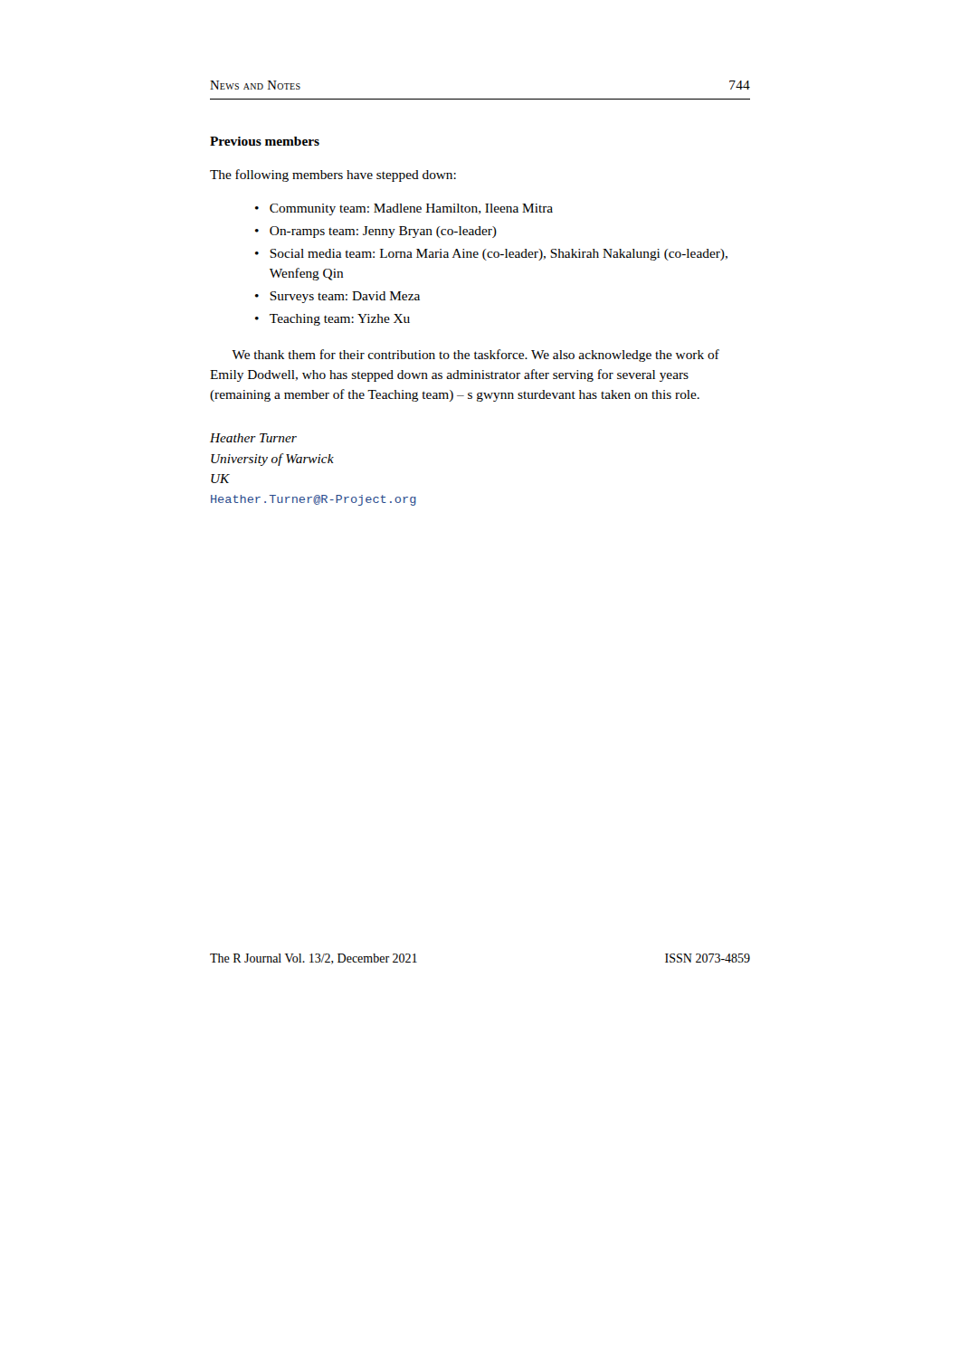News and Notes 744
Previous members
The following members have stepped down:
Community team: Madlene Hamilton, Ileena Mitra
On-ramps team: Jenny Bryan (co-leader)
Social media team: Lorna Maria Aine (co-leader), Shakirah Nakalungi (co-leader), Wenfeng Qin
Surveys team: David Meza
Teaching team: Yizhe Xu
We thank them for their contribution to the taskforce. We also acknowledge the work of Emily Dodwell, who has stepped down as administrator after serving for several years (remaining a member of the Teaching team) – s gwynn sturdevant has taken on this role.
Heather Turner
University of Warwick
UK
Heather.Turner@R-Project.org
The R Journal Vol. 13/2, December 2021 ISSN 2073-4859